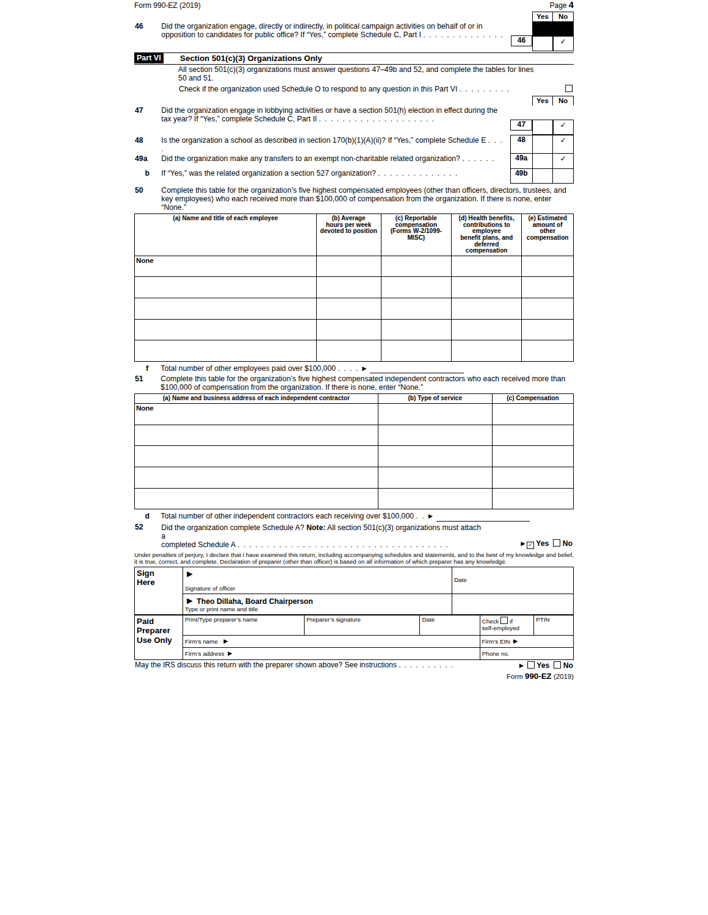Form 990-EZ (2019)
Page 4
| | | | Yes | No |
| 46 | Did the organization engage, directly or indirectly, in political campaign activities on behalf of or in opposition to candidates for public office? If “Yes,” complete Schedule C, Part I . . . . . . . . . . . . . . | / 46 / | | / ✓ / |
| Part VI | Section 501(c)(3) Organizations Only |
| | All section 501(c)(3) organizations must answer questions 47–49b and 52, and complete the tables for lines 50 and 51. |
| | / Check if the organization used Schedule O to respond to any question in this Part VI . . . . . . . . . / / |
| | | | Yes | No |
| 47 | Did the organization engage in lobbying activities or have a section 501(h) election in effect during the tax year? If “Yes,” complete Schedule C, Part II . . . . . . . . . . . . . . . . . . . . | / 47 / | | / ✓ / |
| 48 | Is the organization a school as described in section 170(b)(1)(A)(ii)? If “Yes,” complete Schedule E . . . . | 48 | | ✓ |
| 49a | Did the organization make any transfers to an exempt non-charitable related organization? . . . . . . | 49a | | ✓ |
| b | If “Yes,” was the related organization a section 527 organization? . . . . . . . . . . . . . . | 49b | | |
| 50 | Complete this table for the organization’s five highest compensated employees (other than officers, directors, trustees, and key employees) who each received more than $100,000 of compensation from the organization. If there is none, enter “None.” |
| (a) Name and title of each employee | (b) Average hours per week devoted to position | (c) Reportable compensation (Forms W-2/1099-MISC) | (d) Health benefits, contributions to employee benefit plans, and deferred compensation | (e) Estimated amount of other compensation |
| --- | --- | --- | --- | --- |
| None | | | | |
| f | Total number of other employees paid over $100,000 . . . . ► |
| 51 | Complete this table for the organization’s five highest compensated independent contractors who each received more than $100,000 of compensation from the organization. If there is none, enter “None.” |
| (a) Name and business address of each independent contractor | (b) Type of service | (c) Compensation |
| --- | --- | --- |
| None | | |
| d | Total number of other independent contractors each receiving over $100,000 . . ► |
| 52 | / Did the organization complete Schedule A? Note: All section 501(c)(3) organizations must attach a completed Schedule A . . . . . . . . . . . . . . . . . . . . . . . . . . . . . . . . . . . . / ► Yes No / |
Under penalties of perjury, I declare that I have examined this return, including accompanying schedules and statements, and to the best of my knowledge and belief, it is true, correct, and complete. Declaration of preparer (other than officer) is based on all information of which preparer has any knowledge.
| Sign Here | ► Signature of officer | Date |
| ► Theo Dillaha, Board Chairperson Type or print name and title | |
| Paid Preparer Use Only | Print/Type preparer’s name | Preparer’s signature | Date | Check if self-employed | PTIN |
| Firm’s name ► | Firm’s EIN ► |
| Firm’s address ► | Phone no. |
| May the IRS discuss this return with the preparer shown above? See instructions . . . . . . . . . . | ► Yes No |
Form 990-EZ (2019)